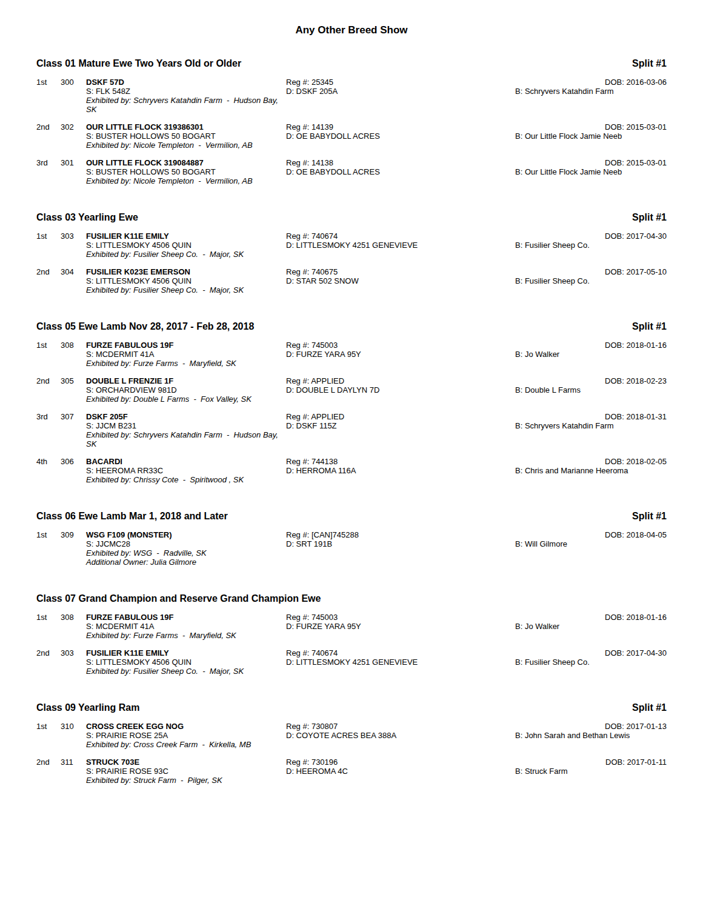Any Other Breed Show
Class 01 Mature Ewe Two Years Old or Older Split #1
| 1st | 300 | DSKF 57D S: FLK 548Z Exhibited by: Schryvers Katahdin Farm - Hudson Bay, SK | Reg #: 25345 D: DSKF 205A | DOB: 2016-03-06 B: Schryvers Katahdin Farm |
| 2nd | 302 | OUR LITTLE FLOCK 319386301 S: BUSTER HOLLOWS 50 BOGART Exhibited by: Nicole Templeton - Vermilion, AB | Reg #: 14139 D: OE BABYDOLL ACRES | DOB: 2015-03-01 B: Our Little Flock Jamie Neeb |
| 3rd | 301 | OUR LITTLE FLOCK 319084887 S: BUSTER HOLLOWS 50 BOGART Exhibited by: Nicole Templeton - Vermilion, AB | Reg #: 14138 D: OE BABYDOLL ACRES | DOB: 2015-03-01 B: Our Little Flock Jamie Neeb |
Class 03 Yearling Ewe Split #1
| 1st | 303 | FUSILIER K11E EMILY S: LITTLESMOKY 4506 QUIN Exhibited by: Fusilier Sheep Co. - Major, SK | Reg #: 740674 D: LITTLESMOKY 4251 GENEVIEVE | DOB: 2017-04-30 B: Fusilier Sheep Co. |
| 2nd | 304 | FUSILIER K023E EMERSON S: LITTLESMOKY 4506 QUIN Exhibited by: Fusilier Sheep Co. - Major, SK | Reg #: 740675 D: STAR 502 SNOW | DOB: 2017-05-10 B: Fusilier Sheep Co. |
Class 05 Ewe Lamb Nov 28, 2017 - Feb 28, 2018 Split #1
| 1st | 308 | FURZE FABULOUS 19F S: MCDERMIT 41A Exhibited by: Furze Farms - Maryfield, SK | Reg #: 745003 D: FURZE YARA 95Y | DOB: 2018-01-16 B: Jo Walker |
| 2nd | 305 | DOUBLE L FRENZIE 1F S: ORCHARDVIEW 981D Exhibited by: Double L Farms - Fox Valley, SK | Reg #: APPLIED D: DOUBLE L DAYLYN 7D | DOB: 2018-02-23 B: Double L Farms |
| 3rd | 307 | DSKF 205F S: JJCM B231 Exhibited by: Schryvers Katahdin Farm - Hudson Bay, SK | Reg #: APPLIED D: DSKF 115Z | DOB: 2018-01-31 B: Schryvers Katahdin Farm |
| 4th | 306 | BACARDI S: HEEROMA RR33C Exhibited by: Chrissy Cote - Spiritwood , SK | Reg #: 744138 D: HERROMA 116A | DOB: 2018-02-05 B: Chris and Marianne Heeroma |
Class 06 Ewe Lamb Mar 1, 2018 and Later Split #1
| 1st | 309 | WSG F109 (MONSTER) S: JJCMC28 Exhibited by: WSG - Radville, SK Additional Owner: Julia Gilmore | Reg #: [CAN]745288 D: SRT 191B | DOB: 2018-04-05 B: Will Gilmore |
Class 07 Grand Champion and Reserve Grand Champion Ewe
| 1st | 308 | FURZE FABULOUS 19F S: MCDERMIT 41A Exhibited by: Furze Farms - Maryfield, SK | Reg #: 745003 D: FURZE YARA 95Y | DOB: 2018-01-16 B: Jo Walker |
| 2nd | 303 | FUSILIER K11E EMILY S: LITTLESMOKY 4506 QUIN Exhibited by: Fusilier Sheep Co. - Major, SK | Reg #: 740674 D: LITTLESMOKY 4251 GENEVIEVE | DOB: 2017-04-30 B: Fusilier Sheep Co. |
Class 09 Yearling Ram Split #1
| 1st | 310 | CROSS CREEK EGG NOG S: PRAIRIE ROSE 25A Exhibited by: Cross Creek Farm - Kirkella, MB | Reg #: 730807 D: COYOTE ACRES BEA 388A | DOB: 2017-01-13 B: John Sarah and Bethan Lewis |
| 2nd | 311 | STRUCK 703E S: PRAIRIE ROSE 93C Exhibited by: Struck Farm - Pilger, SK | Reg #: 730196 D: HEEROMA 4C | DOB: 2017-01-11 B: Struck Farm |